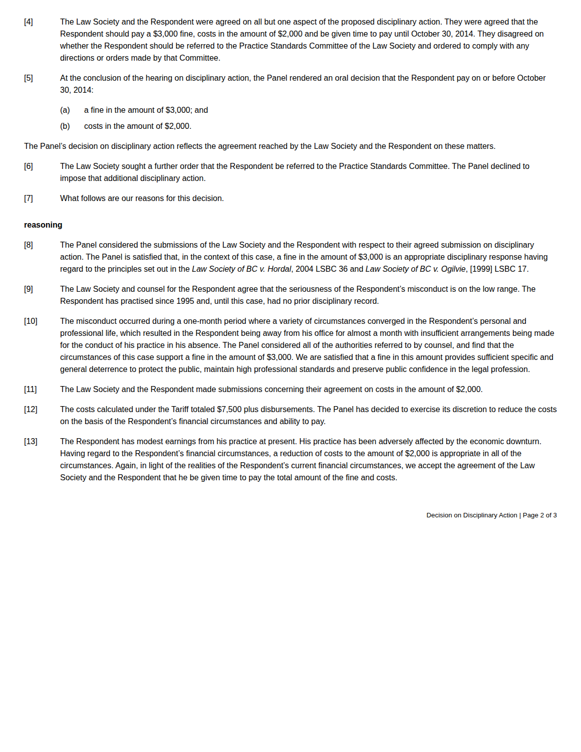[4]
The Law Society and the Respondent were agreed on all but one aspect of the proposed disciplinary action. They were agreed that the Respondent should pay a $3,000 fine, costs in the amount of $2,000 and be given time to pay until October 30, 2014. They disagreed on whether the Respondent should be referred to the Practice Standards Committee of the Law Society and ordered to comply with any directions or orders made by that Committee.
[5]
At the conclusion of the hearing on disciplinary action, the Panel rendered an oral decision that the Respondent pay on or before October 30, 2014:
(a)
a fine in the amount of $3,000; and
(b)
costs in the amount of $2,000.
The Panel’s decision on disciplinary action reflects the agreement reached by the Law Society and the Respondent on these matters.
[6]
The Law Society sought a further order that the Respondent be referred to the Practice Standards Committee. The Panel declined to impose that additional disciplinary action.
[7]
What follows are our reasons for this decision.
reasoning
[8]
The Panel considered the submissions of the Law Society and the Respondent with respect to their agreed submission on disciplinary action. The Panel is satisfied that, in the context of this case, a fine in the amount of $3,000 is an appropriate disciplinary response having regard to the principles set out in the Law Society of BC v. Hordal, 2004 LSBC 36 and Law Society of BC v. Ogilvie, [1999] LSBC 17.
[9]
The Law Society and counsel for the Respondent agree that the seriousness of the Respondent’s misconduct is on the low range. The Respondent has practised since 1995 and, until this case, had no prior disciplinary record.
[10]
The misconduct occurred during a one-month period where a variety of circumstances converged in the Respondent’s personal and professional life, which resulted in the Respondent being away from his office for almost a month with insufficient arrangements being made for the conduct of his practice in his absence. The Panel considered all of the authorities referred to by counsel, and find that the circumstances of this case support a fine in the amount of $3,000. We are satisfied that a fine in this amount provides sufficient specific and general deterrence to protect the public, maintain high professional standards and preserve public confidence in the legal profession.
[11]
The Law Society and the Respondent made submissions concerning their agreement on costs in the amount of $2,000.
[12]
The costs calculated under the Tariff totaled $7,500 plus disbursements. The Panel has decided to exercise its discretion to reduce the costs on the basis of the Respondent’s financial circumstances and ability to pay.
[13]
The Respondent has modest earnings from his practice at present. His practice has been adversely affected by the economic downturn. Having regard to the Respondent’s financial circumstances, a reduction of costs to the amount of $2,000 is appropriate in all of the circumstances. Again, in light of the realities of the Respondent’s current financial circumstances, we accept the agreement of the Law Society and the Respondent that he be given time to pay the total amount of the fine and costs.
Decision on Disciplinary Action | Page 2 of 3